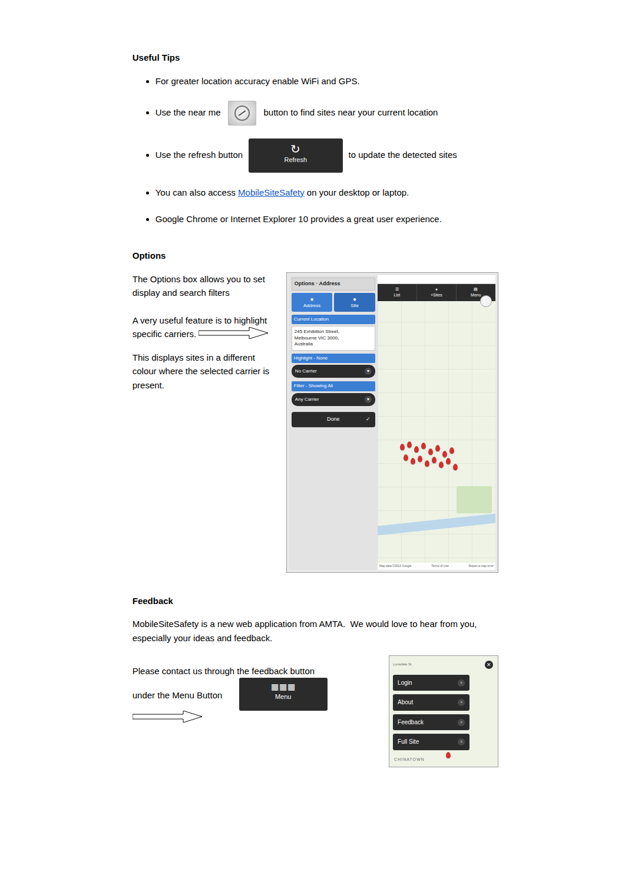Useful Tips
For greater location accuracy enable WiFi and GPS.
Use the near me button to find sites near your current location
Use the refresh button ↻Refresh to update the detected sites
You can also access MobileSiteSafety on your desktop or laptop.
Google Chrome or Internet Explorer 10 provides a great user experience.
Options
The Options box allows you to set display and search filters
A very useful feature is to highlight specific carriers.
This displays sites in a different colour where the selected carrier is present.
Options · Address
●Address
●Site
Current Location
245 Exhibition Street,
Melbourne VIC 3000,
Australia
Highlight - None
No Carrier▾
Filter - Showing All
Any Carrier▾
Done✓
☰
List
●
+Sites
▤
Menu
Map data ©2013 Google Terms of Use Report a map error
Feedback
MobileSiteSafety is a new web application from AMTA. We would love to hear from you, especially your ideas and feedback.
Please contact us through the feedback button
under the Menu Button ▦▦▦Menu
✕
Lonsdale St
Login›
About›
Feedback›
Full Site›
CHINATOWN